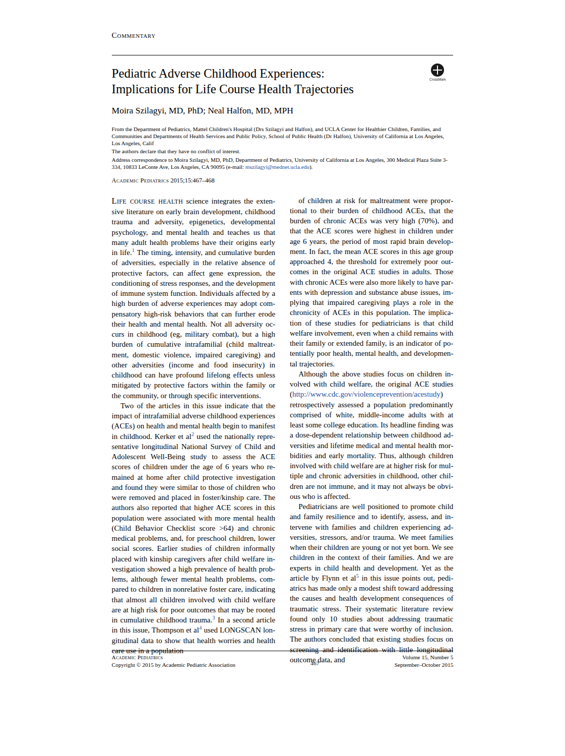Commentary
CrossMark
Pediatric Adverse Childhood Experiences:
Implications for Life Course Health Trajectories
Moira Szilagyi, MD, PhD; Neal Halfon, MD, MPH
From the Department of Pediatrics, Mattel Children's Hospital (Drs Szilagyi and Halfon), and UCLA Center for Healthier Children, Families, and Communities and Departments of Health Services and Public Policy, School of Public Health (Dr Halfon), University of California at Los Angeles, Los Angeles, Calif
The authors declare that they have no conflict of interest.
Address correspondence to Moira Szilagyi, MD, PhD, Department of Pediatrics, University of California at Los Angeles, 300 Medical Plaza Suite 3-334, 10833 LeConte Ave, Los Angeles, CA 90095 (e-mail: mszilagyi@mednet.ucla.edu).
Academic Pediatrics 2015;15:467–468
Life course health science integrates the extensive literature on early brain development, childhood trauma and adversity, epigenetics, developmental psychology, and mental health and teaches us that many adult health problems have their origins early in life.1 The timing, intensity, and cumulative burden of adversities, especially in the relative absence of protective factors, can affect gene expression, the conditioning of stress responses, and the development of immune system function. Individuals affected by a high burden of adverse experiences may adopt compensatory high-risk behaviors that can further erode their health and mental health. Not all adversity occurs in childhood (eg, military combat), but a high burden of cumulative intrafamilial (child maltreatment, domestic violence, impaired caregiving) and other adversities (income and food insecurity) in childhood can have profound lifelong effects unless mitigated by protective factors within the family or the community, or through specific interventions.
Two of the articles in this issue indicate that the impact of intrafamilial adverse childhood experiences (ACEs) on health and mental health begin to manifest in childhood. Kerker et al2 used the nationally representative longitudinal National Survey of Child and Adolescent Well-Being study to assess the ACE scores of children under the age of 6 years who remained at home after child protective investigation and found they were similar to those of children who were removed and placed in foster/kinship care. The authors also reported that higher ACE scores in this population were associated with more mental health (Child Behavior Checklist score >64) and chronic medical problems, and, for preschool children, lower social scores. Earlier studies of children informally placed with kinship caregivers after child welfare investigation showed a high prevalence of health problems, although fewer mental health problems, compared to children in nonrelative foster care, indicating that almost all children involved with child welfare are at high risk for poor outcomes that may be rooted in cumulative childhood trauma.3 In a second article in this issue, Thompson et al4 used LONGSCAN longitudinal data to show that health worries and health care use in a population
of children at risk for maltreatment were proportional to their burden of childhood ACEs, that the burden of chronic ACEs was very high (70%), and that the ACE scores were highest in children under age 6 years, the period of most rapid brain development. In fact, the mean ACE scores in this age group approached 4, the threshold for extremely poor outcomes in the original ACE studies in adults. Those with chronic ACEs were also more likely to have parents with depression and substance abuse issues, implying that impaired caregiving plays a role in the chronicity of ACEs in this population. The implication of these studies for pediatricians is that child welfare involvement, even when a child remains with their family or extended family, is an indicator of potentially poor health, mental health, and developmental trajectories.
Although the above studies focus on children involved with child welfare, the original ACE studies (http://www.cdc.gov/violenceprevention/acestudy) retrospectively assessed a population predominantly comprised of white, middle-income adults with at least some college education. Its headline finding was a dose-dependent relationship between childhood adversities and lifetime medical and mental health morbidities and early mortality. Thus, although children involved with child welfare are at higher risk for multiple and chronic adversities in childhood, other children are not immune, and it may not always be obvious who is affected.
Pediatricians are well positioned to promote child and family resilience and to identify, assess, and intervene with families and children experiencing adversities, stressors, and/or trauma. We meet families when their children are young or not yet born. We see children in the context of their families. And we are experts in child health and development. Yet as the article by Flynn et al5 in this issue points out, pediatrics has made only a modest shift toward addressing the causes and health development consequences of traumatic stress. Their systematic literature review found only 10 studies about addressing traumatic stress in primary care that were worthy of inclusion. The authors concluded that existing studies focus on screening and identification with little longitudinal outcome data, and
Academic Pediatrics
Copyright © 2015 by Academic Pediatric Association
467
Volume 15, Number 5
September–October 2015